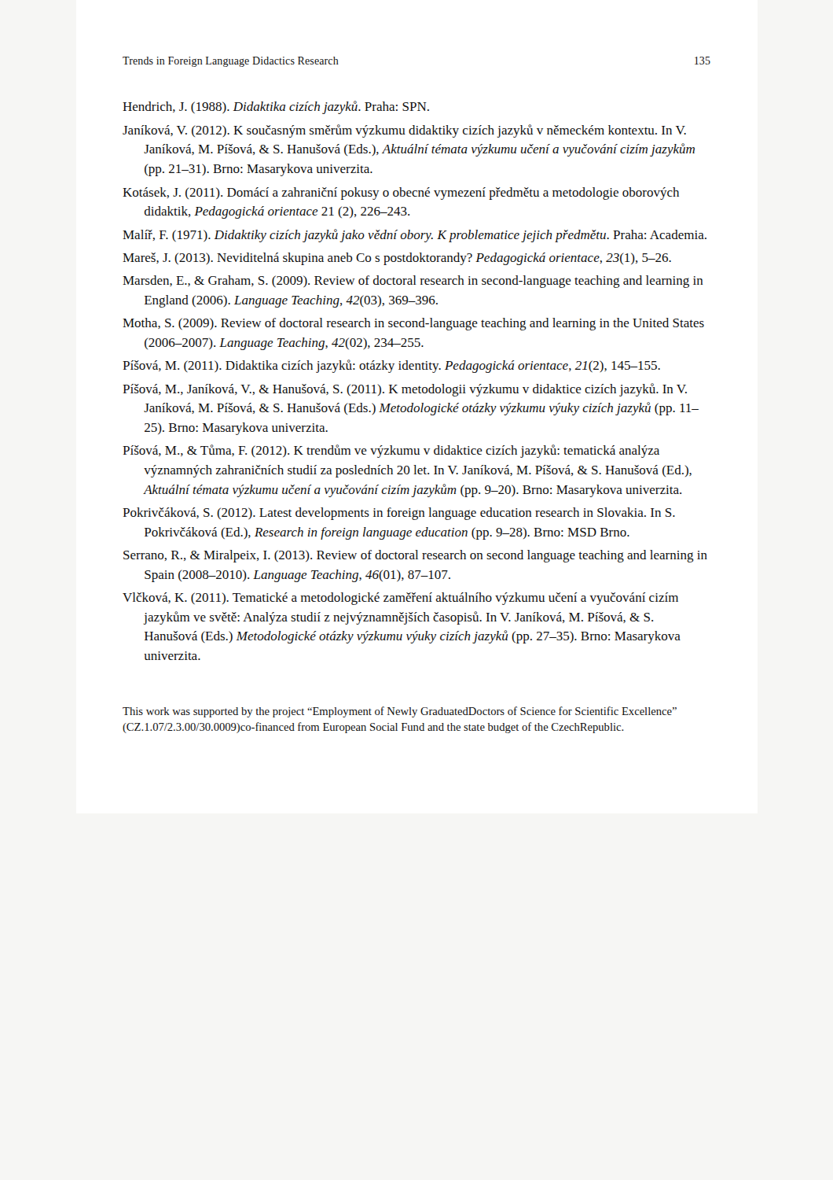Trends in Foreign Language Didactics Research 135
Hendrich, J. (1988). Didaktika cizích jazyků. Praha: SPN.
Janíková, V. (2012). K současným směrům výzkumu didaktiky cizích jazyků v německém kontextu. In V. Janíková, M. Píšová, & S. Hanušová (Eds.), Aktuální témata výzkumu učení a vyučování cizím jazykům (pp. 21–31). Brno: Masarykova univerzita.
Kotásek, J. (2011). Domácí a zahraniční pokusy o obecné vymezení předmětu a metodologie oborových didaktik, Pedagogická orientace 21 (2), 226–243.
Malíř, F. (1971). Didaktiky cizích jazyků jako vědní obory. K problematice jejich předmětu. Praha: Academia.
Mareš, J. (2013). Neviditelná skupina aneb Co s postdoktorandy? Pedagogická orientace, 23(1), 5–26.
Marsden, E., & Graham, S. (2009). Review of doctoral research in second-language teaching and learning in England (2006). Language Teaching, 42(03), 369–396.
Motha, S. (2009). Review of doctoral research in second-language teaching and learning in the United States (2006–2007). Language Teaching, 42(02), 234–255.
Píšová, M. (2011). Didaktika cizích jazyků: otázky identity. Pedagogická orientace, 21(2), 145–155.
Píšová, M., Janíková, V., & Hanušová, S. (2011). K metodologii výzkumu v didaktice cizích jazyků. In V. Janíková, M. Píšová, & S. Hanušová (Eds.) Metodologické otázky výzkumu výuky cizích jazyků (pp. 11–25). Brno: Masarykova univerzita.
Píšová, M., & Tůma, F. (2012). K trendům ve výzkumu v didaktice cizích jazyků: tematická analýza významných zahraničních studií za posledních 20 let. In V. Janíková, M. Píšová, & S. Hanušová (Ed.), Aktuální témata výzkumu učení a vyučování cizím jazykům (pp. 9–20). Brno: Masarykova univerzita.
Pokrivčáková, S. (2012). Latest developments in foreign language education research in Slovakia. In S. Pokrivčáková (Ed.), Research in foreign language education (pp. 9–28). Brno: MSD Brno.
Serrano, R., & Miralpeix, I. (2013). Review of doctoral research on second language teaching and learning in Spain (2008–2010). Language Teaching, 46(01), 87–107.
Vlčková, K. (2011). Tematické a metodologické zaměření aktuálního výzkumu učení a vyučování cizím jazykům ve světě: Analýza studií z nejvýznamnějších časopisů. In V. Janíková, M. Píšová, & S. Hanušová (Eds.) Metodologické otázky výzkumu výuky cizích jazyků (pp. 27–35). Brno: Masarykova univerzita.
This work was supported by the project “Employment of Newly GraduatedDoctors of Science for Scientific Excellence” (CZ.1.07/2.3.00/30.0009)co-financed from European Social Fund and the state budget of the CzechRepublic.